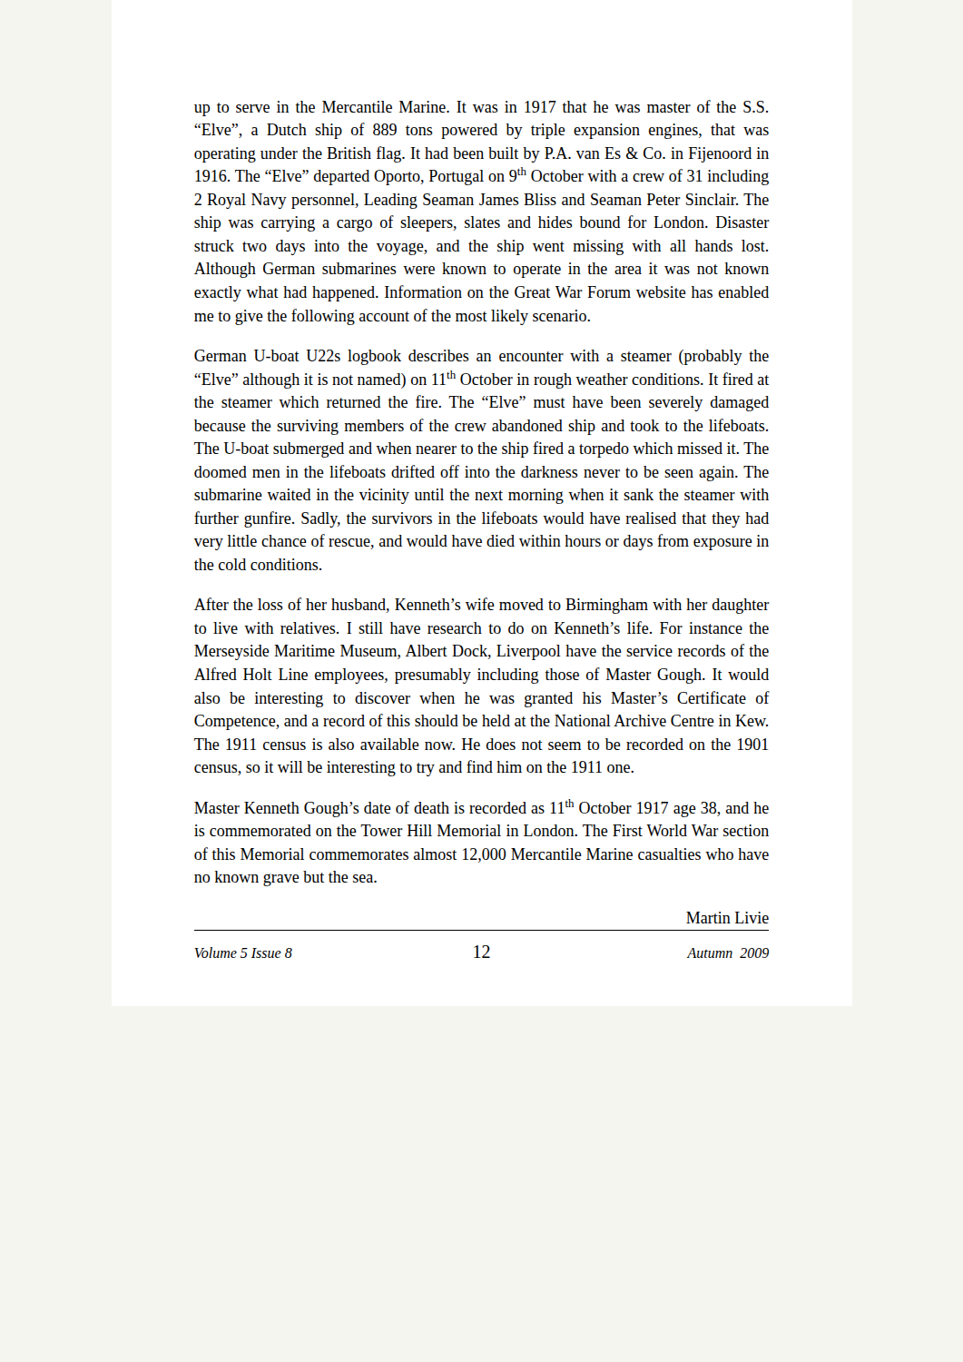up to serve in the Mercantile Marine. It was in 1917 that he was master of the S.S. “Elve”, a Dutch ship of 889 tons powered by triple expansion engines, that was operating under the British flag. It had been built by P.A. van Es & Co. in Fijenoord in 1916. The “Elve” departed Oporto, Portugal on 9th October with a crew of 31 including 2 Royal Navy personnel, Leading Seaman James Bliss and Seaman Peter Sinclair. The ship was carrying a cargo of sleepers, slates and hides bound for London. Disaster struck two days into the voyage, and the ship went missing with all hands lost. Although German submarines were known to operate in the area it was not known exactly what had happened. Information on the Great War Forum website has enabled me to give the following account of the most likely scenario.
German U-boat U22s logbook describes an encounter with a steamer (probably the “Elve” although it is not named) on 11th October in rough weather conditions. It fired at the steamer which returned the fire. The “Elve” must have been severely damaged because the surviving members of the crew abandoned ship and took to the lifeboats. The U-boat submerged and when nearer to the ship fired a torpedo which missed it. The doomed men in the lifeboats drifted off into the darkness never to be seen again. The submarine waited in the vicinity until the next morning when it sank the steamer with further gunfire. Sadly, the survivors in the lifeboats would have realised that they had very little chance of rescue, and would have died within hours or days from exposure in the cold conditions.
After the loss of her husband, Kenneth’s wife moved to Birmingham with her daughter to live with relatives. I still have research to do on Kenneth’s life. For instance the Merseyside Maritime Museum, Albert Dock, Liverpool have the service records of the Alfred Holt Line employees, presumably including those of Master Gough. It would also be interesting to discover when he was granted his Master’s Certificate of Competence, and a record of this should be held at the National Archive Centre in Kew. The 1911 census is also available now. He does not seem to be recorded on the 1901 census, so it will be interesting to try and find him on the 1911 one.
Master Kenneth Gough’s date of death is recorded as 11th October 1917 age 38, and he is commemorated on the Tower Hill Memorial in London. The First World War section of this Memorial commemorates almost 12,000 Mercantile Marine casualties who have no known grave but the sea.
Martin Livie
Volume 5 Issue 8
12
Autumn 2009